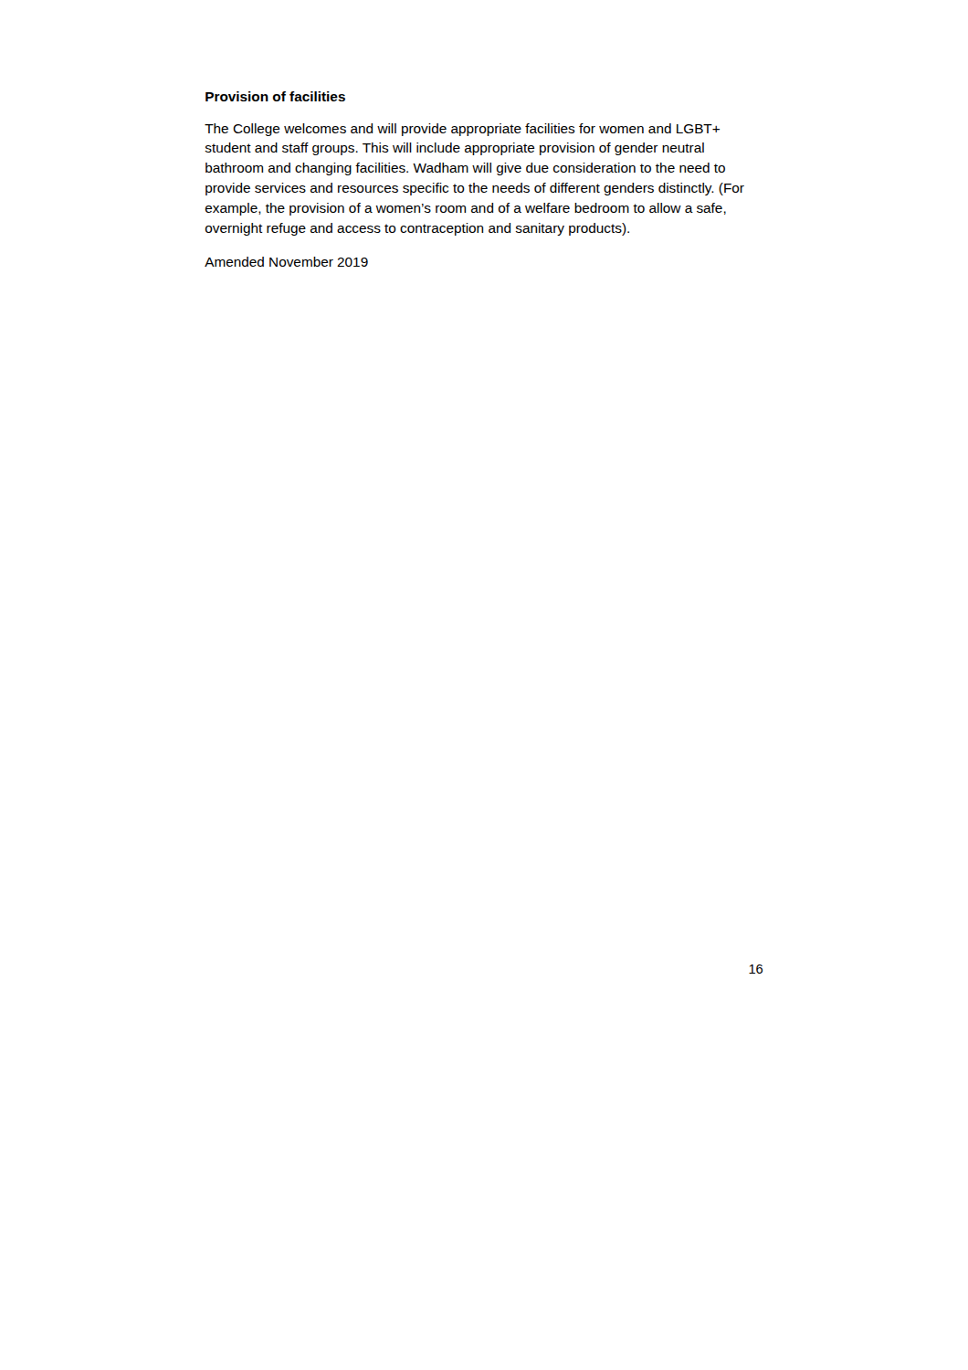Provision of facilities
The College welcomes and will provide appropriate facilities for women and LGBT+ student and staff groups. This will include appropriate provision of gender neutral bathroom and changing facilities. Wadham will give due consideration to the need to provide services and resources specific to the needs of different genders distinctly. (For example, the provision of a women’s room and of a welfare bedroom to allow a safe, overnight refuge and access to contraception and sanitary products).
Amended November 2019
16